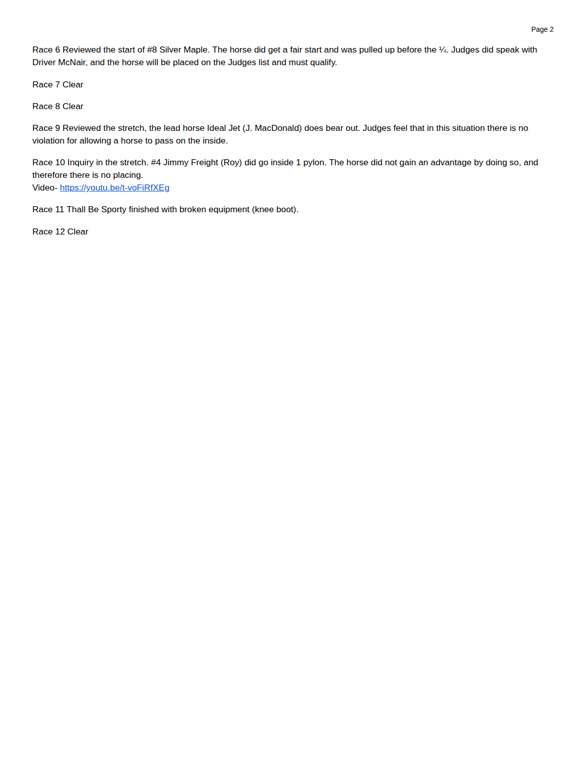Page 2
Race 6 Reviewed the start of #8 Silver Maple. The horse did get a fair start and was pulled up before the ¼. Judges did speak with Driver McNair, and the horse will be placed on the Judges list and must qualify.
Race 7 Clear
Race 8 Clear
Race 9 Reviewed the stretch, the lead horse Ideal Jet (J. MacDonald) does bear out. Judges feel that in this situation there is no violation for allowing a horse to pass on the inside.
Race 10 Inquiry in the stretch. #4 Jimmy Freight (Roy) did go inside 1 pylon. The horse did not gain an advantage by doing so, and therefore there is no placing.
Video- https://youtu.be/t-voFiRfXEg
Race 11 Thall Be Sporty finished with broken equipment (knee boot).
Race 12 Clear